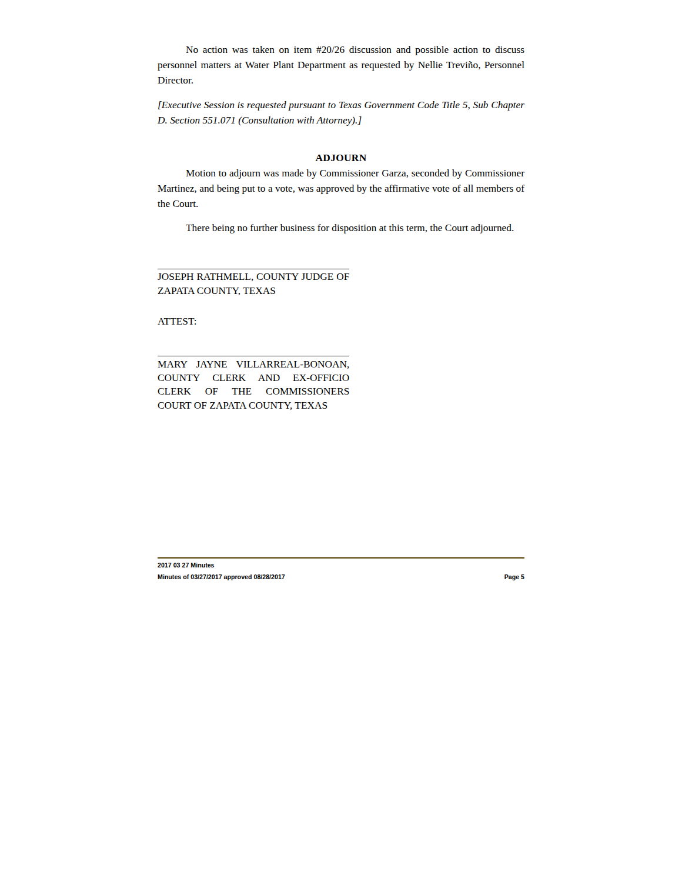No action was taken on item #20/26 discussion and possible action to discuss personnel matters at Water Plant Department as requested by Nellie Treviño, Personnel Director.
[Executive Session is requested pursuant to Texas Government Code Title 5, Sub Chapter D. Section 551.071 (Consultation with Attorney).]
ADJOURN
Motion to adjourn was made by Commissioner Garza, seconded by Commissioner Martinez, and being put to a vote, was approved by the affirmative vote of all members of the Court.
There being no further business for disposition at this term, the Court adjourned.
JOSEPH RATHMELL, COUNTY JUDGE OF ZAPATA COUNTY, TEXAS
ATTEST:
MARY JAYNE VILLARREAL-BONOAN, COUNTY CLERK AND EX-OFFICIO CLERK OF THE COMMISSIONERS COURT OF ZAPATA COUNTY, TEXAS
2017 03 27 Minutes
Minutes of 03/27/2017 approved 08/28/2017 Page 5